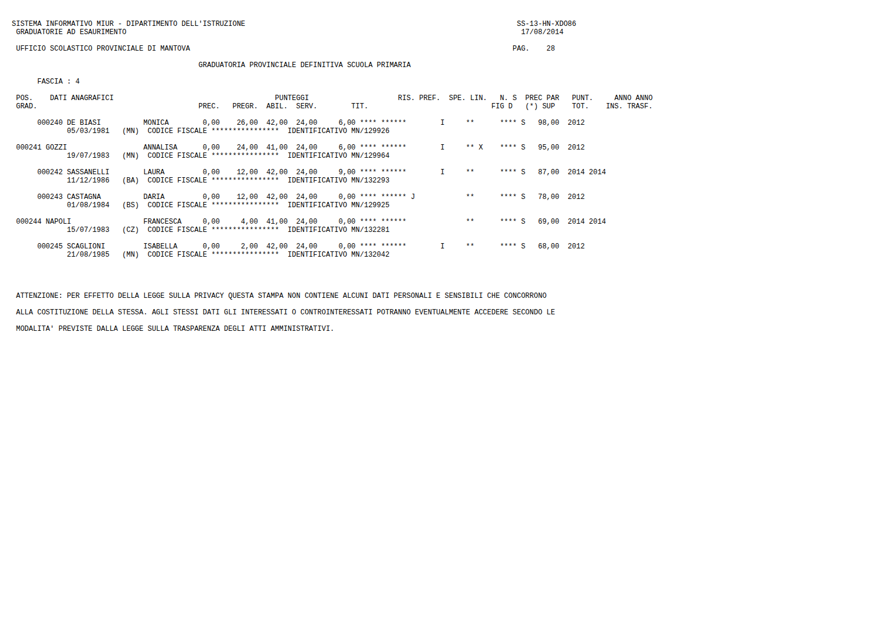SISTEMA INFORMATIVO MIUR - DIPARTIMENTO DELL'ISTRUZIONE SS-13-HN-XDO86 GRADUATORIE AD ESAURIMENTO 17/08/2014 UFFICIO SCOLASTICO PROVINCIALE DI MANTOVA PAG. 28 GRADUATORIA PROVINCIALE DEFINITIVA SCUOLA PRIMARIA FASCIA : 4 POS. DATI ANAGRAFICI PUNTEGGI RIS. PREF. SPE. LIN. N. S PREC PAR PUNT. ANNO ANNO GRAD. PREC. PREGR. ABIL. SERV. TIT. FIG D (*) SUP TOT. INS. TRASF. 000240 DE BIASI MONICA 0,00 26,00 42,00 24,00 6,00 **** ****** I ** **** S 98,00 2012 05/03/1981 (MN) CODICE FISCALE **************** IDENTIFICATIVO MN/129926 000241 GOZZI ANNALISA 0,00 24,00 41,00 24,00 6,00 **** ****** I ** X **** S 95,00 2012 19/07/1983 (MN) CODICE FISCALE **************** IDENTIFICATIVO MN/129964 000242 SASSANELLI LAURA 0,00 12,00 42,00 24,00 9,00 **** ****** I ** **** S 87,00 2014 2014 11/12/1986 (BA) CODICE FISCALE **************** IDENTIFICATIVO MN/132293 000243 CASTAGNA DARIA 0,00 12,00 42,00 24,00 0,00 **** ****** J ** **** S 78,00 2012 01/08/1984 (BS) CODICE FISCALE **************** IDENTIFICATIVO MN/129925 000244 NAPOLI FRANCESCA 0,00 4,00 41,00 24,00 0,00 **** ****** ** **** S 69,00 2014 2014 15/07/1983 (CZ) CODICE FISCALE **************** IDENTIFICATIVO MN/132281 000245 SCAGLIONI ISABELLA 0,00 2,00 42,00 24,00 0,00 **** ****** I ** **** S 68,00 2012 21/08/1985 (MN) CODICE FISCALE **************** IDENTIFICATIVO MN/132042 ATTENZIONE: PER EFFETTO DELLA LEGGE SULLA PRIVACY QUESTA STAMPA NON CONTIENE ALCUNI DATI PERSONALI E SENSIBILI CHE CONCORRONO ALLA COSTITUZIONE DELLA STESSA. AGLI STESSI DATI GLI INTERESSATI O CONTROINTERESSATI POTRANNO EVENTUALMENTE ACCEDERE SECONDO LE MODALITA' PREVISTE DALLA LEGGE SULLA TRASPARENZA DEGLI ATTI AMMINISTRATIVI.